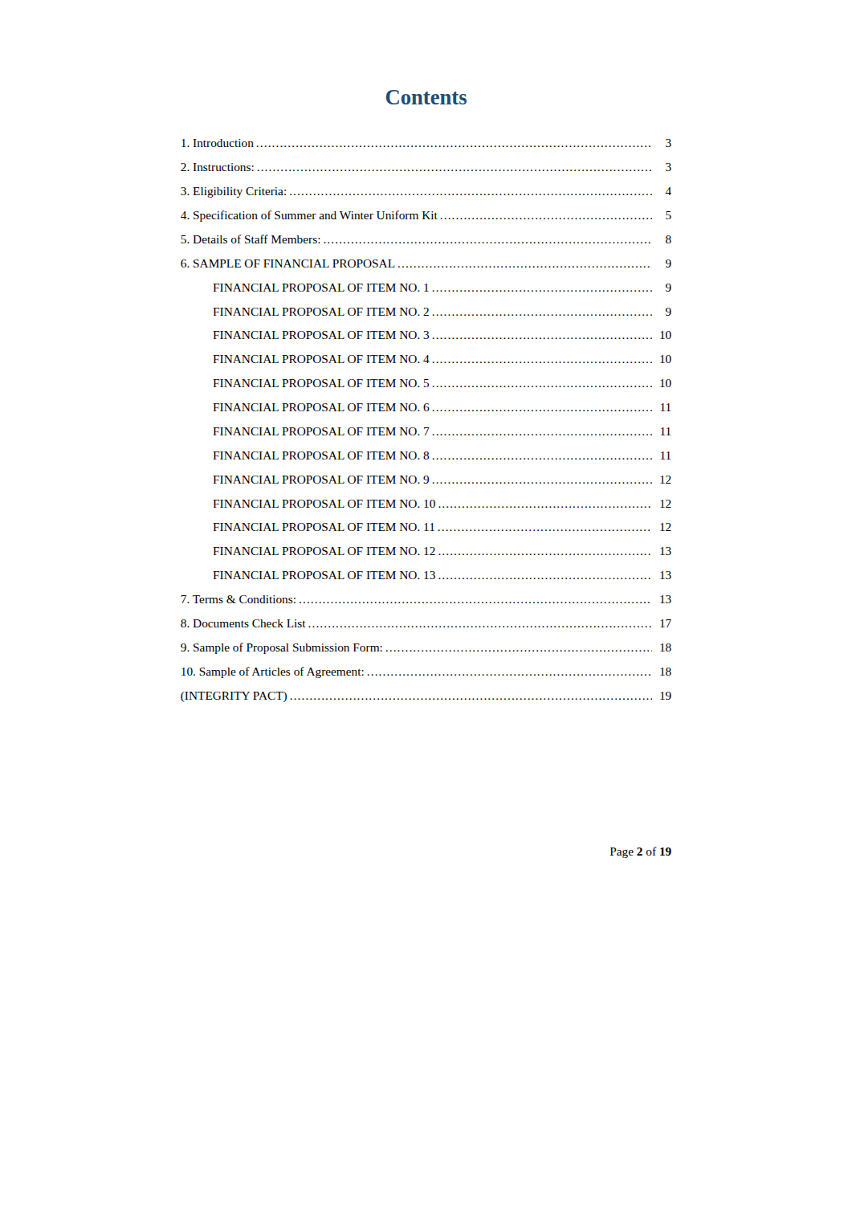Contents
1. Introduction ........................................................................................................................................... 3
2. Instructions: ........................................................................................................................................... 3
3. Eligibility Criteria: .................................................................................................................................. 4
4. Specification of Summer and Winter Uniform Kit ......................................................................................... 5
5. Details of Staff Members: ....................................................................................................................... 8
6. SAMPLE OF FINANCIAL PROPOSAL ....................................................................................................... 9
FINANCIAL PROPOSAL OF ITEM NO. 1 ................................................................................................. 9
FINANCIAL PROPOSAL OF ITEM NO. 2 ................................................................................................. 9
FINANCIAL PROPOSAL OF ITEM NO. 3 ............................................................................................... 10
FINANCIAL PROPOSAL OF ITEM NO. 4 ............................................................................................... 10
FINANCIAL PROPOSAL OF ITEM NO. 5 ............................................................................................... 10
FINANCIAL PROPOSAL OF ITEM NO. 6 ............................................................................................... 11
FINANCIAL PROPOSAL OF ITEM NO. 7 ............................................................................................... 11
FINANCIAL PROPOSAL OF ITEM NO. 8 ............................................................................................... 11
FINANCIAL PROPOSAL OF ITEM NO. 9 ............................................................................................... 12
FINANCIAL PROPOSAL OF ITEM NO. 10 ............................................................................................. 12
FINANCIAL PROPOSAL OF ITEM NO. 11 ............................................................................................. 12
FINANCIAL PROPOSAL OF ITEM NO. 12 ............................................................................................. 13
FINANCIAL PROPOSAL OF ITEM NO. 13 ............................................................................................. 13
7. Terms & Conditions: .............................................................................................................................. 13
8. Documents Check List .............................................................................................................................. 17
9. Sample of Proposal Submission Form: .............................................................................................. 18
10. Sample of Articles of Agreement: ................................................................................................... 18
(INTEGRITY PACT) ..................................................................................................................................... 19
Page 2 of 19